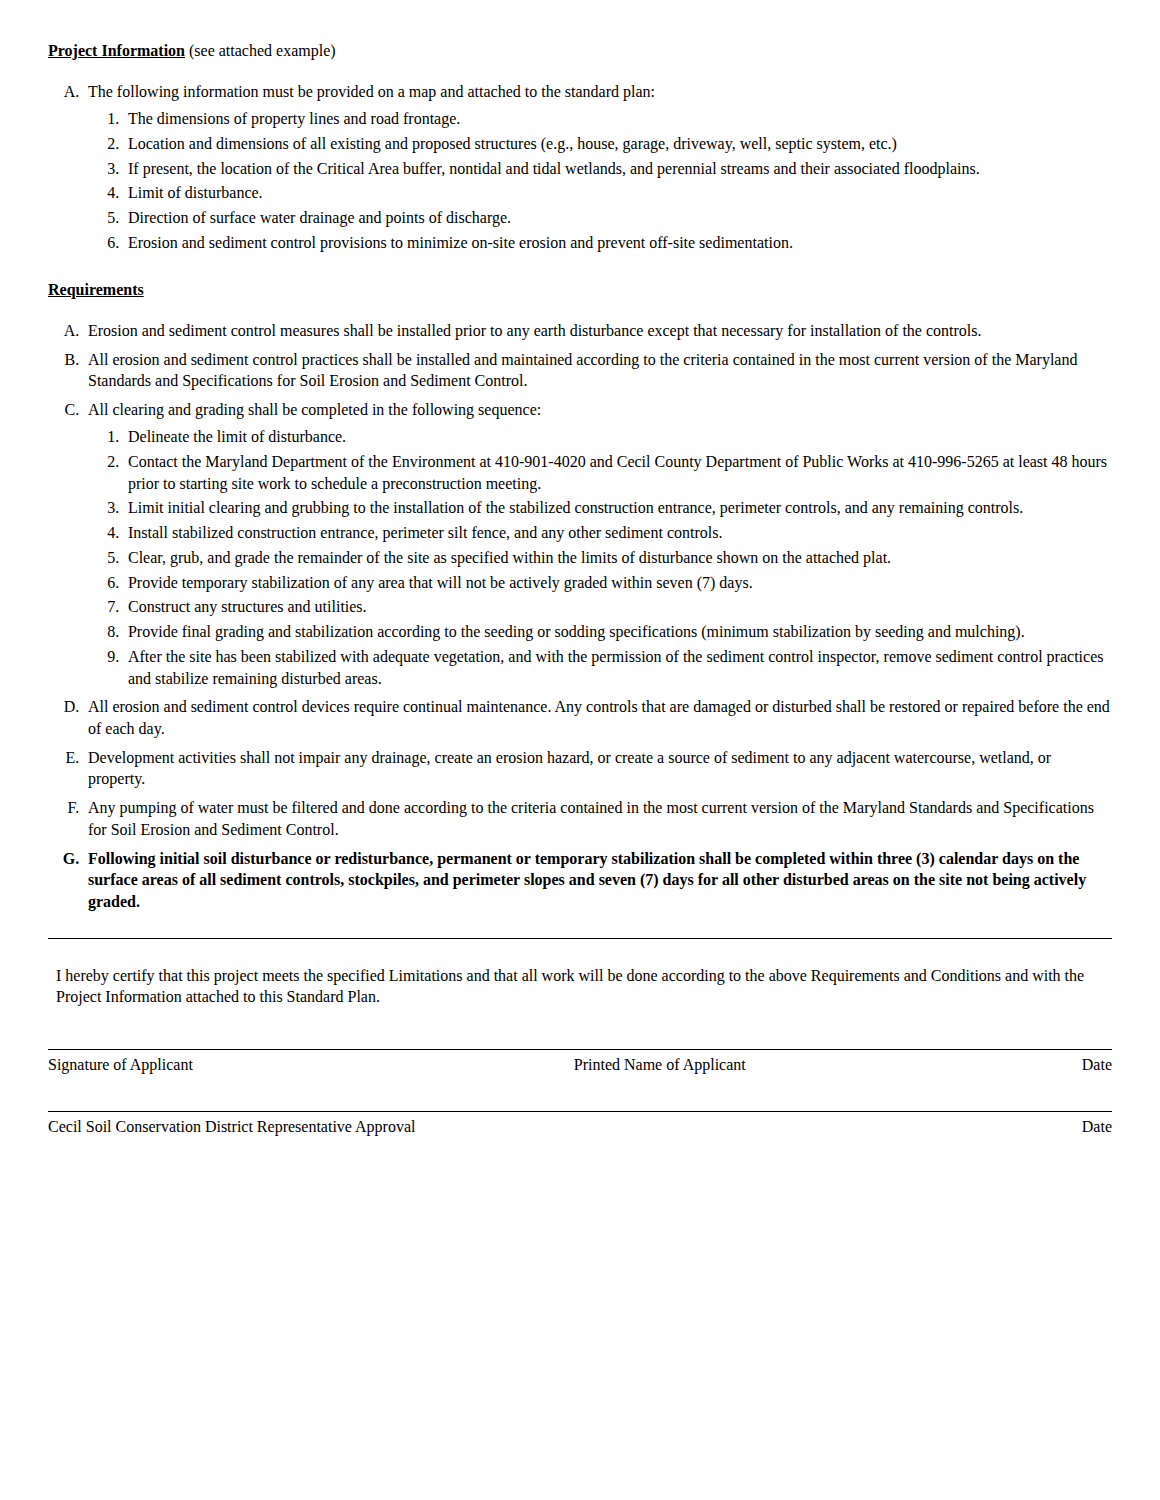Project Information
(see attached example)
The following information must be provided on a map and attached to the standard plan:
The dimensions of property lines and road frontage.
Location and dimensions of all existing and proposed structures (e.g., house, garage, driveway, well, septic system, etc.)
If present, the location of the Critical Area buffer, nontidal and tidal wetlands, and perennial streams and their associated floodplains.
Limit of disturbance.
Direction of surface water drainage and points of discharge.
Erosion and sediment control provisions to minimize on-site erosion and prevent off-site sedimentation.
Requirements
Erosion and sediment control measures shall be installed prior to any earth disturbance except that necessary for installation of the controls.
All erosion and sediment control practices shall be installed and maintained according to the criteria contained in the most current version of the Maryland Standards and Specifications for Soil Erosion and Sediment Control.
All clearing and grading shall be completed in the following sequence:
Delineate the limit of disturbance.
Contact the Maryland Department of the Environment at 410-901-4020 and Cecil County Department of Public Works at 410-996-5265 at least 48 hours prior to starting site work to schedule a preconstruction meeting.
Limit initial clearing and grubbing to the installation of the stabilized construction entrance, perimeter controls, and any remaining controls.
Install stabilized construction entrance, perimeter silt fence, and any other sediment controls.
Clear, grub, and grade the remainder of the site as specified within the limits of disturbance shown on the attached plat.
Provide temporary stabilization of any area that will not be actively graded within seven (7) days.
Construct any structures and utilities.
Provide final grading and stabilization according to the seeding or sodding specifications (minimum stabilization by seeding and mulching).
After the site has been stabilized with adequate vegetation, and with the permission of the sediment control inspector, remove sediment control practices and stabilize remaining disturbed areas.
All erosion and sediment control devices require continual maintenance. Any controls that are damaged or disturbed shall be restored or repaired before the end of each day.
Development activities shall not impair any drainage, create an erosion hazard, or create a source of sediment to any adjacent watercourse, wetland, or property.
Any pumping of water must be filtered and done according to the criteria contained in the most current version of the Maryland Standards and Specifications for Soil Erosion and Sediment Control.
Following initial soil disturbance or redisturbance, permanent or temporary stabilization shall be completed within three (3) calendar days on the surface areas of all sediment controls, stockpiles, and perimeter slopes and seven (7) days for all other disturbed areas on the site not being actively graded.
I hereby certify that this project meets the specified Limitations and that all work will be done according to the above Requirements and Conditions and with the Project Information attached to this Standard Plan.
| Signature of Applicant | Printed Name of Applicant | Date |
| Cecil Soil Conservation District Representative Approval | Date |